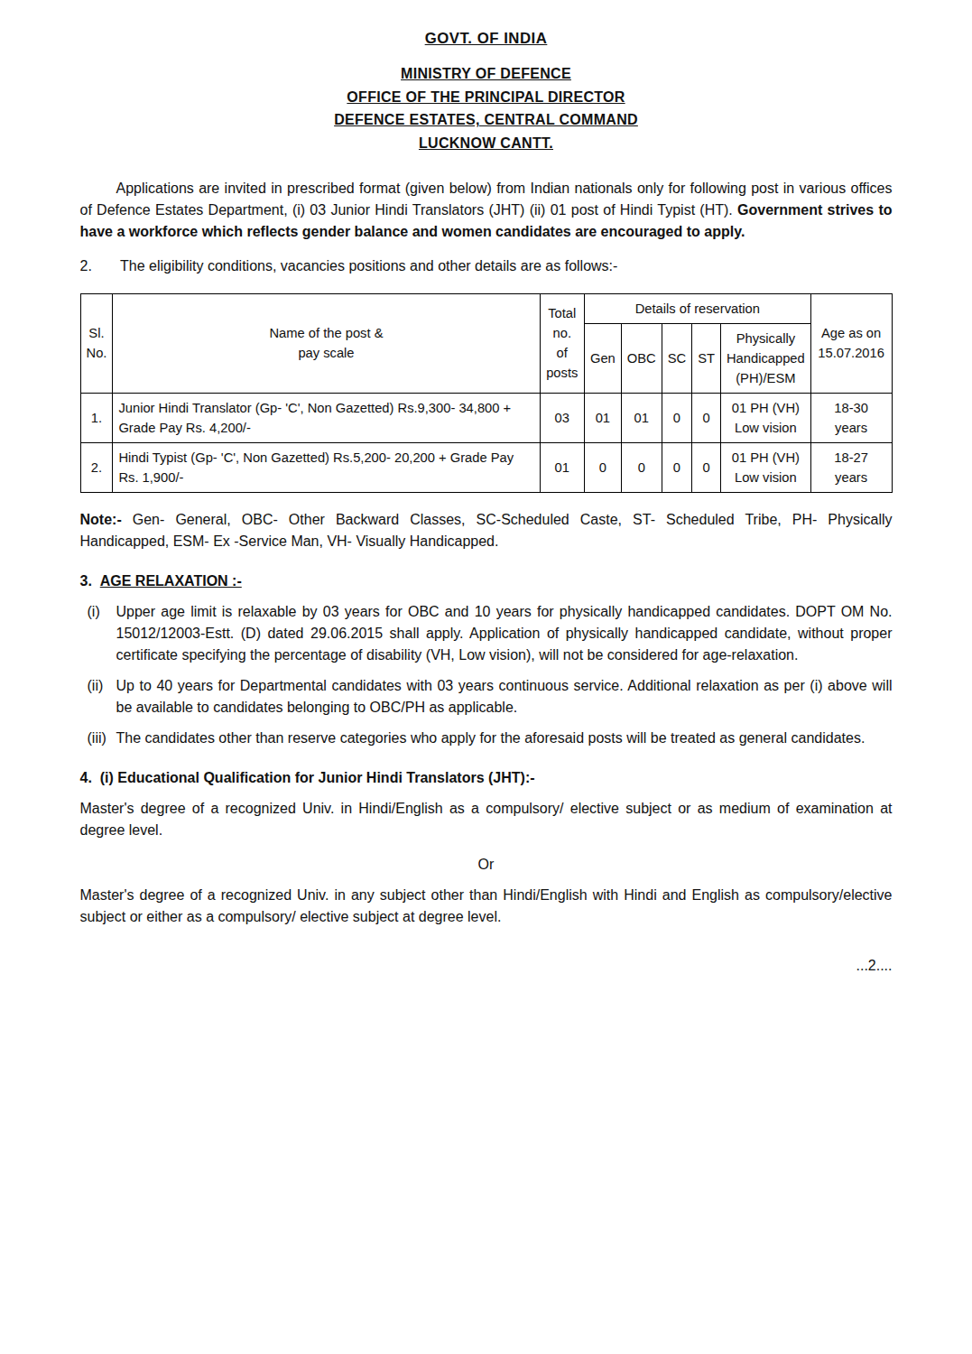GOVT. OF INDIA
MINISTRY OF DEFENCE
OFFICE OF THE PRINCIPAL DIRECTOR
DEFENCE ESTATES, CENTRAL COMMAND
LUCKNOW CANTT.
Applications are invited in prescribed format (given below) from Indian nationals only for following post in various offices of Defence Estates Department, (i) 03 Junior Hindi Translators (JHT) (ii) 01 post of Hindi Typist (HT). Government strives to have a workforce which reflects gender balance and women candidates are encouraged to apply.
2. The eligibility conditions, vacancies positions and other details are as follows:-
| Sl. No. | Name of the post & pay scale | Total no. of posts | Details of reservation | Age as on 15.07.2016 |
| --- | --- | --- | --- | --- |
| Gen | OBC | SC | ST | Physically Handicapped (PH)/ESM |
| 1. | Junior Hindi Translator (Gp- 'C', Non Gazetted) Rs.9,300- 34,800 + Grade Pay Rs. 4,200/- | 03 | 01 | 01 | 0 | 0 | 01 PH (VH) Low vision | 18-30 years |
| 2. | Hindi Typist (Gp- 'C', Non Gazetted) Rs.5,200- 20,200 + Grade Pay Rs. 1,900/- | 01 | 0 | 0 | 0 | 0 | 01 PH (VH) Low vision | 18-27 years |
Note:- Gen- General, OBC- Other Backward Classes, SC-Scheduled Caste, ST- Scheduled Tribe, PH- Physically Handicapped, ESM- Ex -Service Man, VH- Visually Handicapped.
3. AGE RELAXATION :-
(i) Upper age limit is relaxable by 03 years for OBC and 10 years for physically handicapped candidates. DOPT OM No. 15012/12003-Estt. (D) dated 29.06.2015 shall apply. Application of physically handicapped candidate, without proper certificate specifying the percentage of disability (VH, Low vision), will not be considered for age-relaxation.
(ii) Up to 40 years for Departmental candidates with 03 years continuous service. Additional relaxation as per (i) above will be available to candidates belonging to OBC/PH as applicable.
(iii) The candidates other than reserve categories who apply for the aforesaid posts will be treated as general candidates.
4. (i) Educational Qualification for Junior Hindi Translators (JHT):-
Master's degree of a recognized Univ. in Hindi/English as a compulsory/ elective subject or as medium of examination at degree level.
Or
Master's degree of a recognized Univ. in any subject other than Hindi/English with Hindi and English as compulsory/elective subject or either as a compulsory/ elective subject at degree level.
...2....